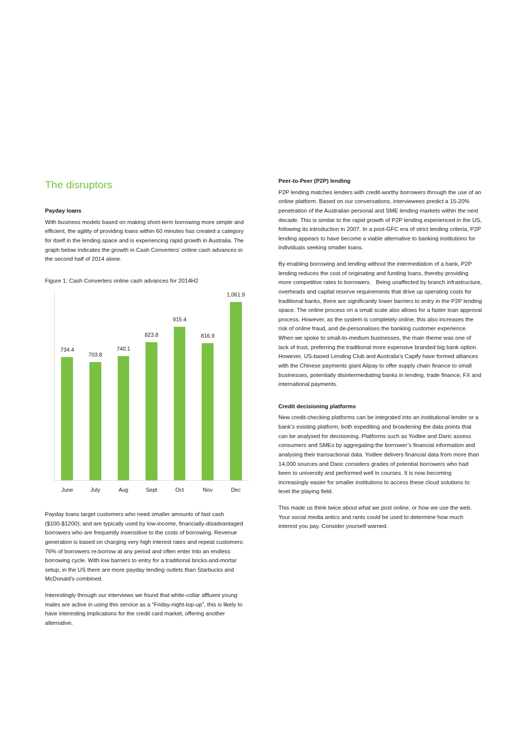The disruptors
Payday loans
With business models based on making short-term borrowing more simple and efficient, the agility of providing loans within 60 minutes has created a category for itself in the lending space and is experiencing rapid growth in Australia. The graph below indicates the growth in Cash Converters’ online cash advances in the second half of 2014 alone.
Figure 1: Cash Converters online cash advances for 2014H2
734.4
703.8
740.1
823.8
915.4
816.9
1,061.9
June July Aug Sept Oct Nov Dec
Payday loans target customers who need smaller amounts of fast cash ($100-$1200); and are typically used by low-income, financially-disadvantaged borrowers who are frequently insensitive to the costs of borrowing. Revenue generation is based on charging very high interest rates and repeat customers: 76% of borrowers re-borrow at any period and often enter into an endless borrowing cycle. With low barriers to entry for a traditional bricks-and-mortar setup, in the US there are more payday lending outlets than Starbucks and McDonald’s combined.
Interestingly through our interviews we found that white-collar affluent young males are active in using this service as a “Friday-night-top-up”, this is likely to have interesting implications for the credit card market, offering another alternative.
Peer-to-Peer (P2P) lending
P2P lending matches lenders with credit-worthy borrowers through the use of an online platform. Based on our conversations, interviewees predict a 15-20% penetration of the Australian personal and SME lending markets within the next decade. This is similar to the rapid growth of P2P lending experienced in the US, following its introduction in 2007. In a post-GFC era of strict lending criteria, P2P lending appears to have become a viable alternative to banking institutions for individuals seeking smaller loans.
By enabling borrowing and lending without the intermediation of a bank, P2P lending reduces the cost of originating and funding loans, thereby providing more competitive rates to borrowers. Being unaffected by branch infrastructure, overheads and capital reserve requirements that drive up operating costs for traditional banks, there are significantly lower barriers to entry in the P2P lending space. The online process on a small scale also allows for a faster loan approval process. However, as the system is completely online, this also increases the risk of online fraud, and de-personalises the banking customer experience. When we spoke to small-to-medium businesses, the main theme was one of lack of trust, preferring the traditional more expensive branded big bank option. However, US-based Lending Club and Australia’s Capify have formed alliances with the Chinese payments giant Alipay to offer supply chain finance to small businesses, potentially disintermediating banks in lending, trade finance, FX and international payments.
Credit decisioning platforms
New credit-checking platforms can be integrated into an institutional lender or a bank’s existing platform, both expediting and broadening the data points that can be analysed for decisioning. Platforms such as Yodlee and Daric assess consumers and SMEs by aggregating the borrower’s financial information and analysing their transactional data. Yodlee delivers financial data from more than 14,000 sources and Daric considers grades of potential borrowers who had been to university and performed well in courses. It is now becoming increasingly easier for smaller institutions to access these cloud solutions to level the playing field.
This made us think twice about what we post online, or how we use the web. Your social media antics and rants could be used to determine how much interest you pay. Consider yourself warned.